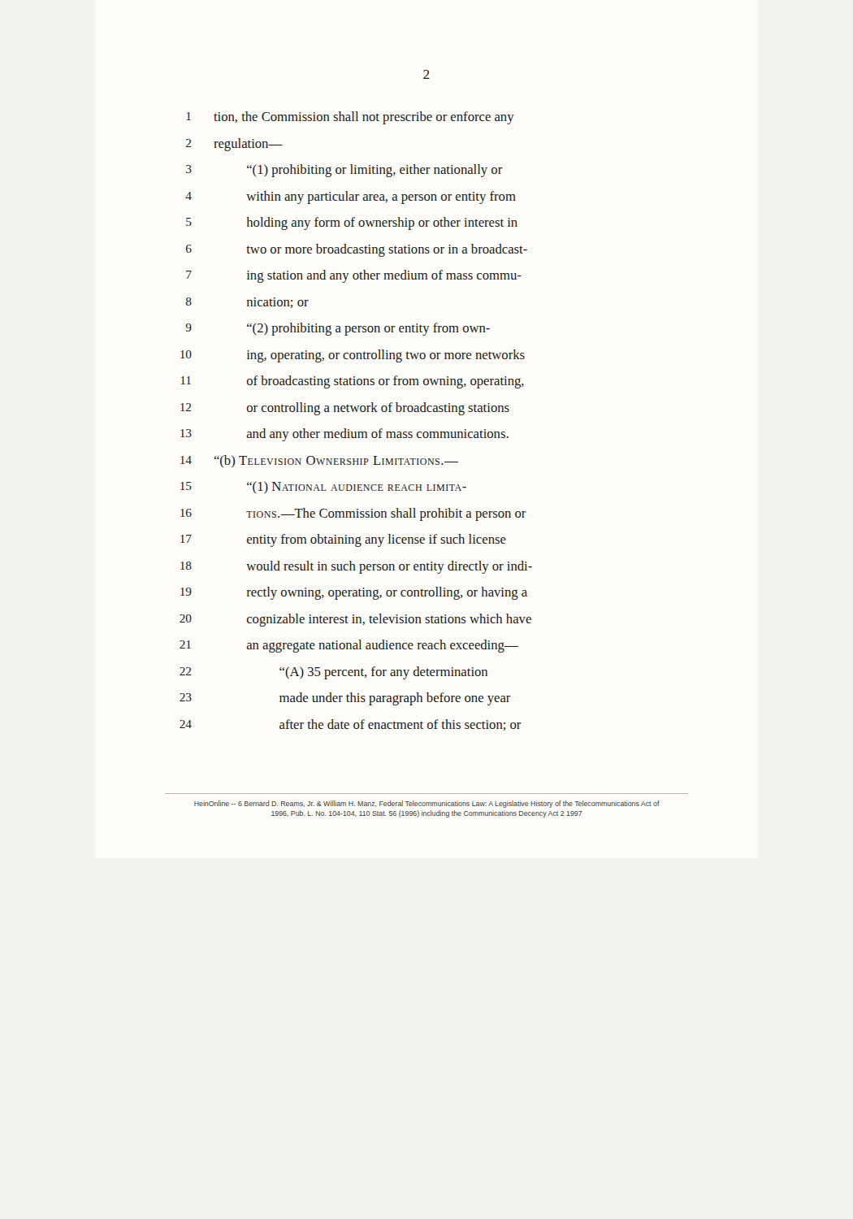2
tion, the Commission shall not prescribe or enforce any
regulation—
“(1) prohibiting or limiting, either nationally or
within any particular area, a person or entity from
holding any form of ownership or other interest in
two or more broadcasting stations or in a broadcast-
ing station and any other medium of mass commu-
nication; or
“(2) prohibiting a person or entity from own-
ing, operating, or controlling two or more networks
of broadcasting stations or from owning, operating,
or controlling a network of broadcasting stations
and any other medium of mass communications.
“(b) Television Ownership Limitations.—
“(1) National audience reach limita-
tions.—The Commission shall prohibit a person or
entity from obtaining any license if such license
would result in such person or entity directly or indi-
rectly owning, operating, or controlling, or having a
cognizable interest in, television stations which have
an aggregate national audience reach exceeding—
“(A) 35 percent, for any determination
made under this paragraph before one year
after the date of enactment of this section; or
HeinOnline -- 6 Bernard D. Reams, Jr. & William H. Manz, Federal Telecommunications Law: A Legislative History of the Telecommunications Act of
1996, Pub. L. No. 104-104, 110 Stat. 56 (1996) including the Communications Decency Act 2 1997